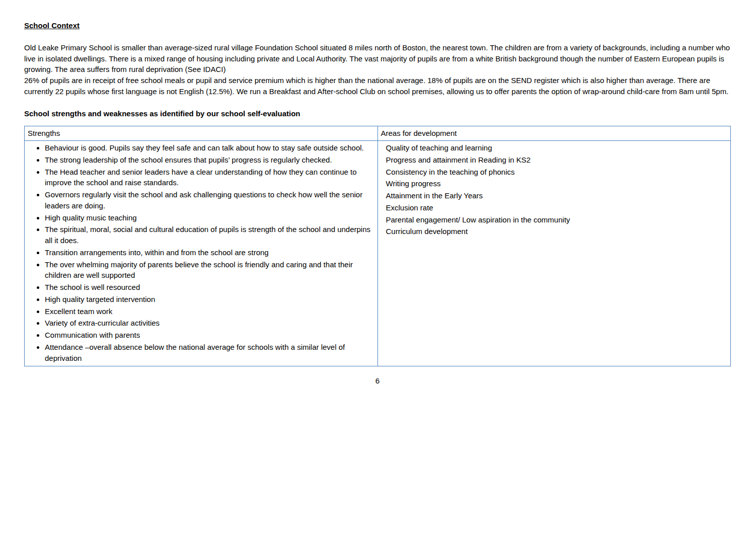School Context
Old Leake Primary School is smaller than average-sized rural village Foundation School situated 8 miles north of Boston, the nearest town. The children are from a variety of backgrounds, including a number who live in isolated dwellings. There is a mixed range of housing including private and Local Authority. The vast majority of pupils are from a white British background though the number of Eastern European pupils is growing. The area suffers from rural deprivation (See IDACI)
26% of pupils are in receipt of free school meals or pupil and service premium which is higher than the national average. 18% of pupils are on the SEND register which is also higher than average. There are currently 22 pupils whose first language is not English (12.5%). We run a Breakfast and After-school Club on school premises, allowing us to offer parents the option of wrap-around child-care from 8am until 5pm.
School strengths and weaknesses as identified by our school self-evaluation
| Strengths | Areas for development |
| --- | --- |
| Behaviour is good. Pupils say they feel safe and can talk about how to stay safe outside school. The strong leadership of the school ensures that pupils’ progress is regularly checked. The Head teacher and senior leaders have a clear understanding of how they can continue to improve the school and raise standards. Governors regularly visit the school and ask challenging questions to check how well the senior leaders are doing. High quality music teaching The spiritual, moral, social and cultural education of pupils is strength of the school and underpins all it does. Transition arrangements into, within and from the school are strong The over whelming majority of parents believe the school is friendly and caring and that their children are well supported The school is well resourced High quality targeted intervention Excellent team work Variety of extra-curricular activities Communication with parents Attendance –overall absence below the national average for schools with a similar level of deprivation | Quality of teaching and learning Progress and attainment in Reading in KS2 Consistency in the teaching of phonics Writing progress Attainment in the Early Years Exclusion rate Parental engagement/ Low aspiration in the community Curriculum development |
6